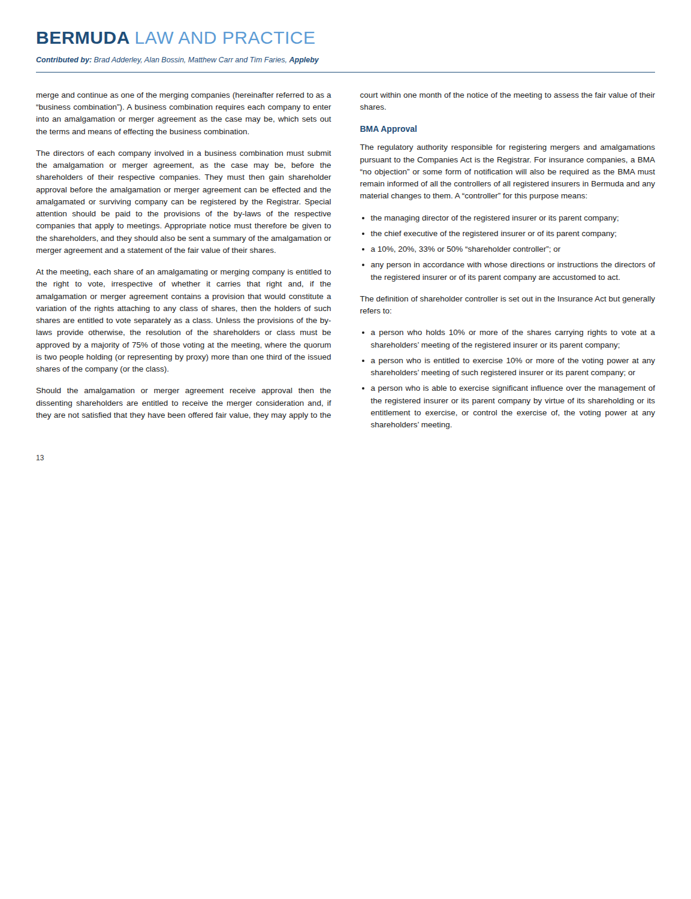BERMUDA LAW AND PRACTICE
Contributed by: Brad Adderley, Alan Bossin, Matthew Carr and Tim Faries, Appleby
merge and continue as one of the merging companies (hereinafter referred to as a “business combination”). A business combination requires each company to enter into an amalgamation or merger agreement as the case may be, which sets out the terms and means of effecting the business combination.
The directors of each company involved in a business combination must submit the amalgamation or merger agreement, as the case may be, before the shareholders of their respective companies. They must then gain shareholder approval before the amalgamation or merger agreement can be effected and the amalgamated or surviving company can be registered by the Registrar. Special attention should be paid to the provisions of the by-laws of the respective companies that apply to meetings. Appropriate notice must therefore be given to the shareholders, and they should also be sent a summary of the amalgamation or merger agreement and a statement of the fair value of their shares.
At the meeting, each share of an amalgamating or merging company is entitled to the right to vote, irrespective of whether it carries that right and, if the amalgamation or merger agreement contains a provision that would constitute a variation of the rights attaching to any class of shares, then the holders of such shares are entitled to vote separately as a class. Unless the provisions of the by-laws provide otherwise, the resolution of the shareholders or class must be approved by a majority of 75% of those voting at the meeting, where the quorum is two people holding (or representing by proxy) more than one third of the issued shares of the company (or the class).
Should the amalgamation or merger agreement receive approval then the dissenting shareholders are entitled to receive the merger consideration and, if they are not satisfied that they have been offered fair value, they may apply to the court within one month of the notice of the meeting to assess the fair value of their shares.
BMA Approval
The regulatory authority responsible for registering mergers and amalgamations pursuant to the Companies Act is the Registrar. For insurance companies, a BMA “no objection” or some form of notification will also be required as the BMA must remain informed of all the controllers of all registered insurers in Bermuda and any material changes to them. A “controller” for this purpose means:
the managing director of the registered insurer or its parent company;
the chief executive of the registered insurer or of its parent company;
a 10%, 20%, 33% or 50% “shareholder controller”; or
any person in accordance with whose directions or instructions the directors of the registered insurer or of its parent company are accustomed to act.
The definition of shareholder controller is set out in the Insurance Act but generally refers to:
a person who holds 10% or more of the shares carrying rights to vote at a shareholders’ meeting of the registered insurer or its parent company;
a person who is entitled to exercise 10% or more of the voting power at any shareholders’ meeting of such registered insurer or its parent company; or
a person who is able to exercise significant influence over the management of the registered insurer or its parent company by virtue of its shareholding or its entitlement to exercise, or control the exercise of, the voting power at any shareholders’ meeting.
13